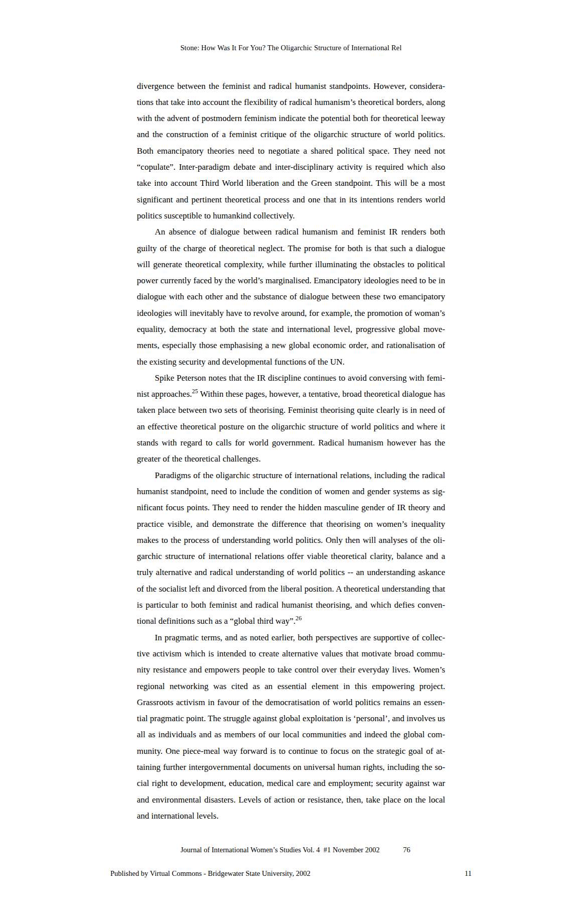Stone: How Was It For You? The Oligarchic Structure of International Rel
divergence between the feminist and radical humanist standpoints. However, considerations that take into account the flexibility of radical humanism’s theoretical borders, along with the advent of postmodern feminism indicate the potential both for theoretical leeway and the construction of a feminist critique of the oligarchic structure of world politics. Both emancipatory theories need to negotiate a shared political space. They need not “copulate”. Inter-paradigm debate and inter-disciplinary activity is required which also take into account Third World liberation and the Green standpoint. This will be a most significant and pertinent theoretical process and one that in its intentions renders world politics susceptible to humankind collectively.
An absence of dialogue between radical humanism and feminist IR renders both guilty of the charge of theoretical neglect. The promise for both is that such a dialogue will generate theoretical complexity, while further illuminating the obstacles to political power currently faced by the world’s marginalised. Emancipatory ideologies need to be in dialogue with each other and the substance of dialogue between these two emancipatory ideologies will inevitably have to revolve around, for example, the promotion of woman’s equality, democracy at both the state and international level, progressive global movements, especially those emphasising a new global economic order, and rationalisation of the existing security and developmental functions of the UN.
Spike Peterson notes that the IR discipline continues to avoid conversing with feminist approaches.25 Within these pages, however, a tentative, broad theoretical dialogue has taken place between two sets of theorising. Feminist theorising quite clearly is in need of an effective theoretical posture on the oligarchic structure of world politics and where it stands with regard to calls for world government. Radical humanism however has the greater of the theoretical challenges.
Paradigms of the oligarchic structure of international relations, including the radical humanist standpoint, need to include the condition of women and gender systems as significant focus points. They need to render the hidden masculine gender of IR theory and practice visible, and demonstrate the difference that theorising on women’s inequality makes to the process of understanding world politics. Only then will analyses of the oligarchic structure of international relations offer viable theoretical clarity, balance and a truly alternative and radical understanding of world politics -- an understanding askance of the socialist left and divorced from the liberal position. A theoretical understanding that is particular to both feminist and radical humanist theorising, and which defies conventional definitions such as a “global third way”.26
In pragmatic terms, and as noted earlier, both perspectives are supportive of collective activism which is intended to create alternative values that motivate broad community resistance and empowers people to take control over their everyday lives. Women’s regional networking was cited as an essential element in this empowering project. Grassroots activism in favour of the democratisation of world politics remains an essential pragmatic point. The struggle against global exploitation is ‘personal’, and involves us all as individuals and as members of our local communities and indeed the global community. One piece-meal way forward is to continue to focus on the strategic goal of attaining further intergovernmental documents on universal human rights, including the social right to development, education, medical care and employment; security against war and environmental disasters. Levels of action or resistance, then, take place on the local and international levels.
Journal of International Women’s Studies Vol. 4 #1 November 2002 76
Published by Virtual Commons - Bridgewater State University, 2002 11